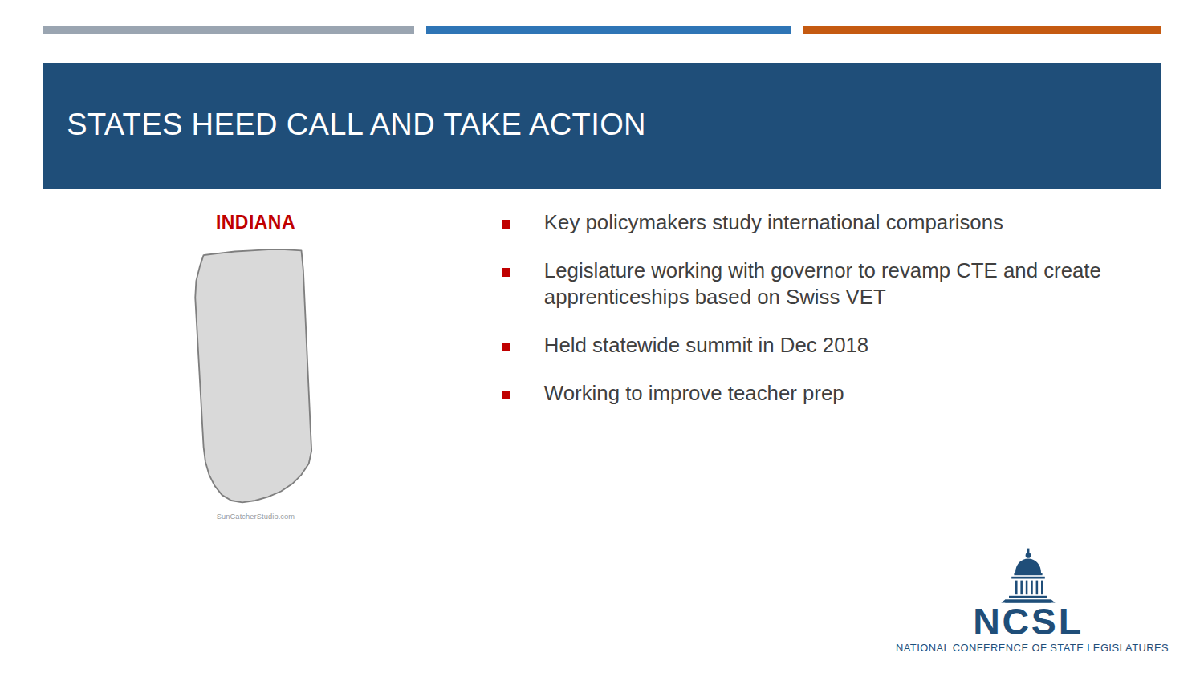States Heed Call and Take Action
Indiana
SunCatcherStudio.com
Key policymakers study international comparisons
Legislature working with governor to revamp CTE and create apprenticeships based on Swiss VET
Held statewide summit in Dec 2018
Working to improve teacher prep
NCSL NATIONAL CONFERENCE OF STATE LEGISLATURES